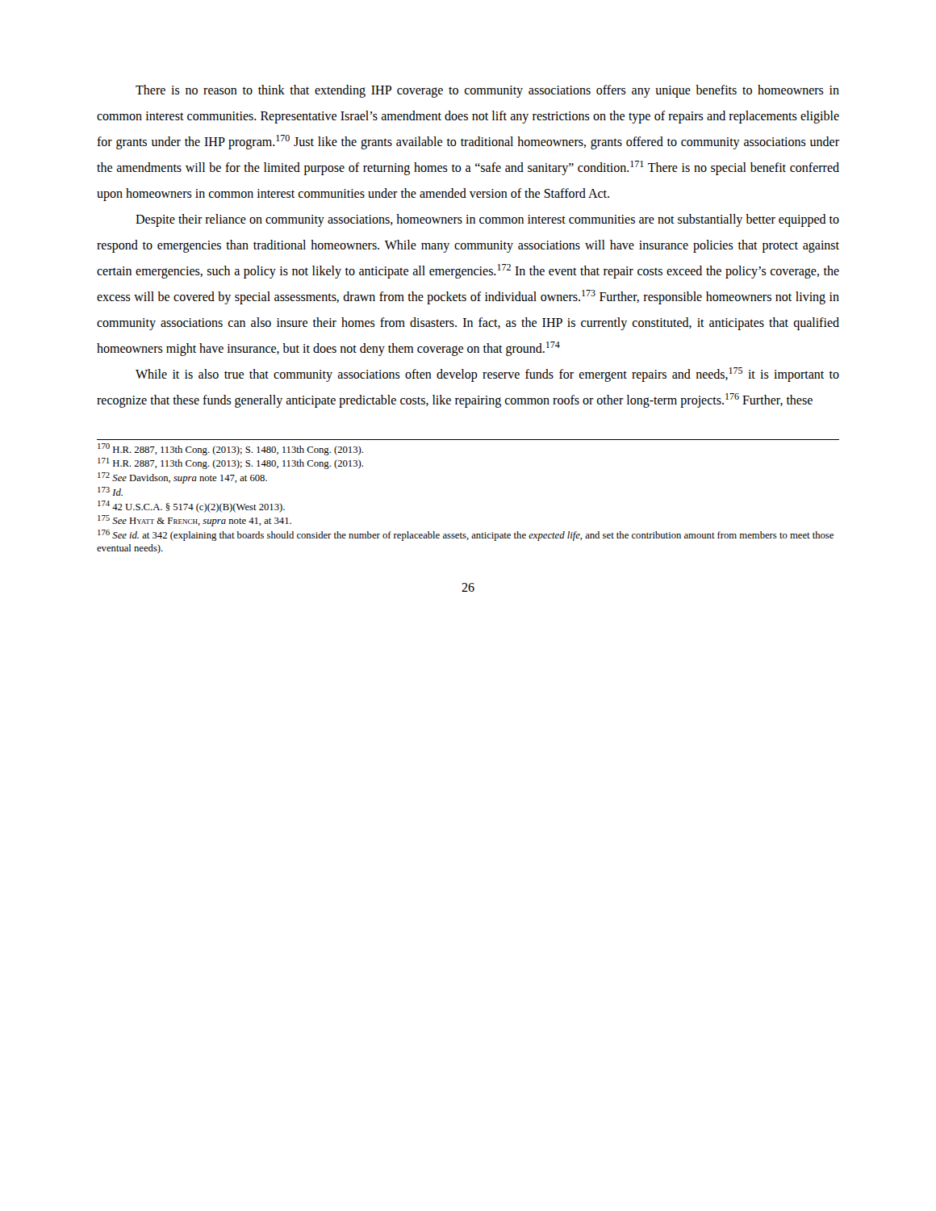There is no reason to think that extending IHP coverage to community associations offers any unique benefits to homeowners in common interest communities. Representative Israel’s amendment does not lift any restrictions on the type of repairs and replacements eligible for grants under the IHP program.170 Just like the grants available to traditional homeowners, grants offered to community associations under the amendments will be for the limited purpose of returning homes to a “safe and sanitary” condition.171 There is no special benefit conferred upon homeowners in common interest communities under the amended version of the Stafford Act.
Despite their reliance on community associations, homeowners in common interest communities are not substantially better equipped to respond to emergencies than traditional homeowners. While many community associations will have insurance policies that protect against certain emergencies, such a policy is not likely to anticipate all emergencies.172 In the event that repair costs exceed the policy’s coverage, the excess will be covered by special assessments, drawn from the pockets of individual owners.173 Further, responsible homeowners not living in community associations can also insure their homes from disasters. In fact, as the IHP is currently constituted, it anticipates that qualified homeowners might have insurance, but it does not deny them coverage on that ground.174
While it is also true that community associations often develop reserve funds for emergent repairs and needs,175 it is important to recognize that these funds generally anticipate predictable costs, like repairing common roofs or other long-term projects.176 Further, these
170 H.R. 2887, 113th Cong. (2013); S. 1480, 113th Cong. (2013).
171 H.R. 2887, 113th Cong. (2013); S. 1480, 113th Cong. (2013).
172 See Davidson, supra note 147, at 608.
173 Id.
174 42 U.S.C.A. § 5174 (c)(2)(B)(West 2013).
175 See Hyatt & French, supra note 41, at 341.
176 See id. at 342 (explaining that boards should consider the number of replaceable assets, anticipate the expected life, and set the contribution amount from members to meet those eventual needs).
26